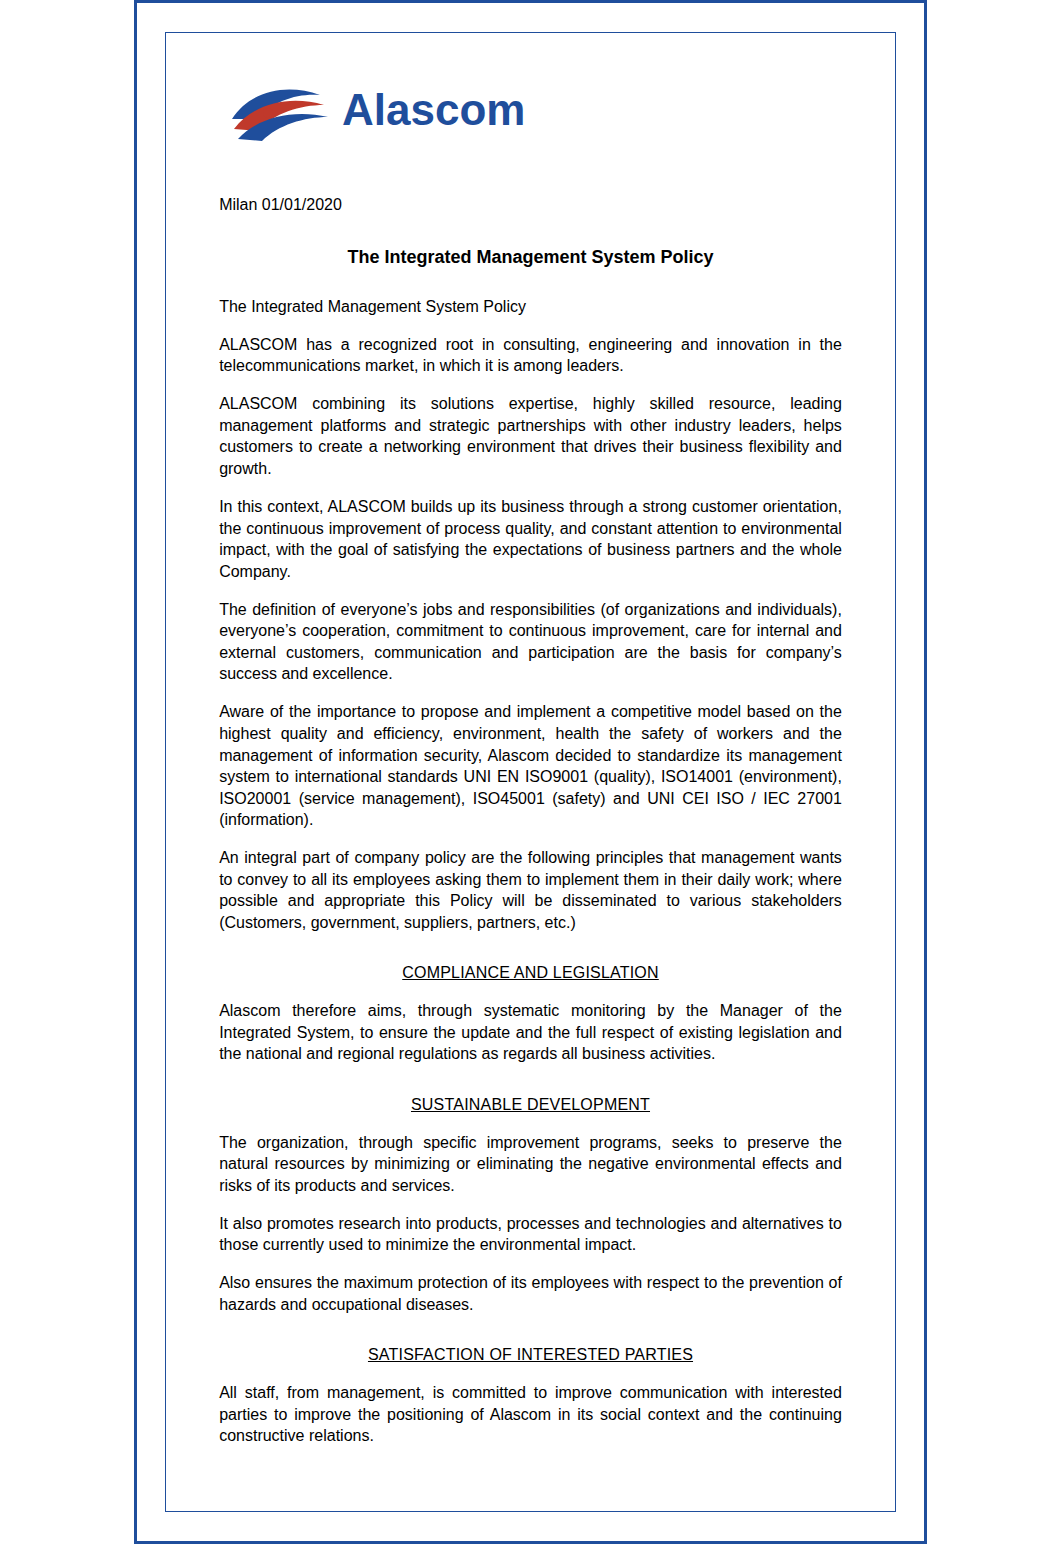Alascom
Milan 01/01/2020
The Integrated Management System Policy
The Integrated Management System Policy
ALASCOM has a recognized root in consulting, engineering and innovation in the telecommunications market, in which it is among leaders.
ALASCOM combining its solutions expertise, highly skilled resource, leading management platforms and strategic partnerships with other industry leaders, helps customers to create a networking environment that drives their business flexibility and growth.
In this context, ALASCOM builds up its business through a strong customer orientation, the continuous improvement of process quality, and constant attention to environmental impact, with the goal of satisfying the expectations of business partners and the whole Company.
The definition of everyone’s jobs and responsibilities (of organizations and individuals), everyone’s cooperation, commitment to continuous improvement, care for internal and external customers, communication and participation are the basis for company’s success and excellence.
Aware of the importance to propose and implement a competitive model based on the highest quality and efficiency, environment, health the safety of workers and the management of information security, Alascom decided to standardize its management system to international standards UNI EN ISO9001 (quality), ISO14001 (environment), ISO20001 (service management), ISO45001 (safety) and UNI CEI ISO / IEC 27001 (information).
An integral part of company policy are the following principles that management wants to convey to all its employees asking them to implement them in their daily work; where possible and appropriate this Policy will be disseminated to various stakeholders (Customers, government, suppliers, partners, etc.)
COMPLIANCE AND LEGISLATION
Alascom therefore aims, through systematic monitoring by the Manager of the Integrated System, to ensure the update and the full respect of existing legislation and the national and regional regulations as regards all business activities.
SUSTAINABLE DEVELOPMENT
The organization, through specific improvement programs, seeks to preserve the natural resources by minimizing or eliminating the negative environmental effects and risks of its products and services.
It also promotes research into products, processes and technologies and alternatives to those currently used to minimize the environmental impact.
Also ensures the maximum protection of its employees with respect to the prevention of hazards and occupational diseases.
SATISFACTION OF INTERESTED PARTIES
All staff, from management, is committed to improve communication with interested parties to improve the positioning of Alascom in its social context and the continuing constructive relations.